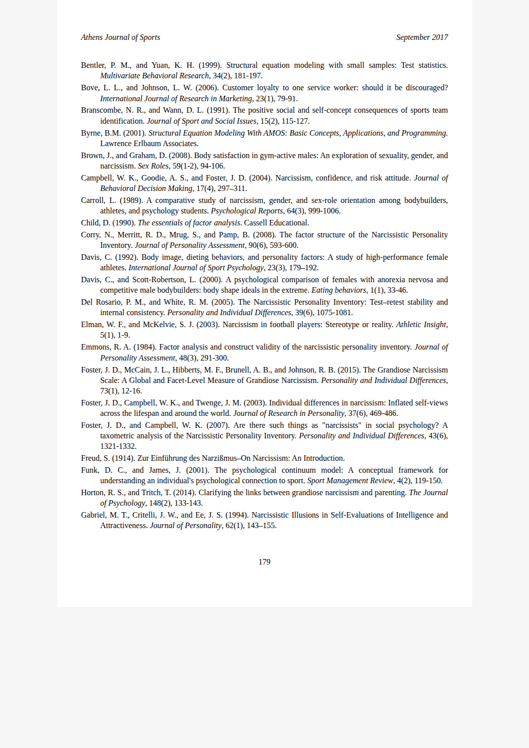Athens Journal of Sports September 2017
Bentler, P. M., and Yuan, K. H. (1999). Structural equation modeling with small samples: Test statistics. Multivariate Behavioral Research, 34(2), 181-197.
Bove, L. L., and Johnson, L. W. (2006). Customer loyalty to one service worker: should it be discouraged? International Journal of Research in Marketing, 23(1), 79-91.
Branscombe, N. R., and Wann, D. L. (1991). The positive social and self-concept consequences of sports team identification. Journal of Sport and Social Issues, 15(2), 115-127.
Byrne, B.M. (2001). Structural Equation Modeling With AMOS: Basic Concepts, Applications, and Programming. Lawrence Erlbaum Associates.
Brown, J., and Graham, D. (2008). Body satisfaction in gym-active males: An exploration of sexuality, gender, and narcissism. Sex Roles, 59(1-2), 94-106.
Campbell, W. K., Goodie, A. S., and Foster, J. D. (2004). Narcissism, confidence, and risk attitude. Journal of Behavioral Decision Making, 17(4), 297–311.
Carroll, L. (1989). A comparative study of narcissism, gender, and sex-role orientation among bodybuilders, athletes, and psychology students. Psychological Reports, 64(3), 999-1006.
Child, D. (1990). The essentials of factor analysis. Cassell Educational.
Corry, N., Merritt, R. D., Mrug, S., and Pamp, B. (2008). The factor structure of the Narcissistic Personality Inventory. Journal of Personality Assessment, 90(6), 593-600.
Davis, C. (1992). Body image, dieting behaviors, and personality factors: A study of high-performance female athletes. International Journal of Sport Psychology, 23(3), 179–192.
Davis, C., and Scott-Robertson, L. (2000). A psychological comparison of females with anorexia nervosa and competitive male bodybuilders: body shape ideals in the extreme. Eating behaviors, 1(1), 33-46.
Del Rosario, P. M., and White, R. M. (2005). The Narcissistic Personality Inventory: Test–retest stability and internal consistency. Personality and Individual Differences, 39(6), 1075-1081.
Elman, W. F., and McKelvie, S. J. (2003). Narcissism in football players: Stereotype or reality. Athletic Insight, 5(1), 1-9.
Emmons, R. A. (1984). Factor analysis and construct validity of the narcissistic personality inventory. Journal of Personality Assessment, 48(3), 291-300.
Foster, J. D., McCain, J. L., Hibberts, M. F., Brunell, A. B., and Johnson, R. B. (2015). The Grandiose Narcissism Scale: A Global and Facet-Level Measure of Grandiose Narcissism. Personality and Individual Differences, 73(1), 12-16.
Foster, J. D., Campbell, W. K., and Twenge, J. M. (2003). Individual differences in narcissism: Inflated self-views across the lifespan and around the world. Journal of Research in Personality, 37(6), 469-486.
Foster, J. D., and Campbell, W. K. (2007). Are there such things as "narcissists" in social psychology? A taxometric analysis of the Narcissistic Personality Inventory. Personality and Individual Differences, 43(6), 1321-1332.
Freud, S. (1914). Zur Einführung des Narzißmus–On Narcissism: An Introduction.
Funk, D. C., and James, J. (2001). The psychological continuum model: A conceptual framework for understanding an individual's psychological connection to sport. Sport Management Review, 4(2), 119-150.
Horton, R. S., and Tritch, T. (2014). Clarifying the links between grandiose narcissism and parenting. The Journal of Psychology, 148(2), 133-143.
Gabriel, M. T., Critelli, J. W., and Ee, J. S. (1994). Narcissistic Illusions in Self-Evaluations of Intelligence and Attractiveness. Journal of Personality, 62(1), 143–155.
179